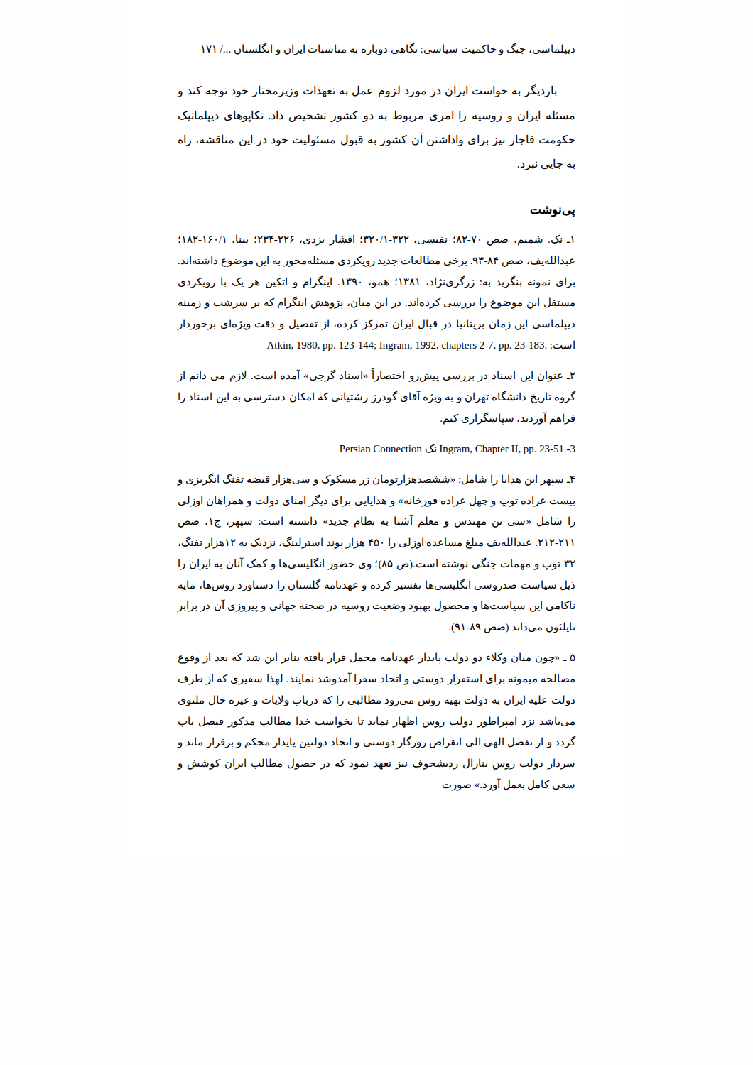دیپلماسی، جنگ و حاکمیت سیاسی: نگاهی دوباره به مناسبات ایران و انگلستان .../ ۱۷۱
باردیگر به خواست ایران در مورد لزوم عمل به تعهدات وزیرمختار خود توجه کند و مسئله ایران و روسیه را امری مربوط به دو کشور تشخیص داد. تکاپوهای دیپلماتیک حکومت قاجار نیز برای واداشتن آن کشور به قبول مسئولیت خود در این مناقشه، راه به جایی نبرد.
پی‌نوشت
۱ـ نک. شمیم، صص ۷۰-۸۲؛ نفیسی، ۳۲۲-۳۲۰/۱؛ افشار یزدی، ۲۲۶-۲۳۴؛ بینا، ۱۶۰/۱-۱۸۲؛ عبدالله‌یف، صص ۸۴-۹۳. برخی مطالعات جدید رویکردی مسئله‌محور به این موضوع داشته‌اند. برای نمونه بنگرید به: زرگری‌نژاد، ۱۳۸۱؛ همو، ۱۳۹۰. اینگرام و اتکین هر یک با رویکردی مستقل این موضوع را بررسی کرده‌اند. در این میان، پژوهش اینگرام که بر سرشت و زمینه دیپلماسی این زمان بریتانیا در قبال ایران تمرکز کرده، از تفصیل و دقت ویژه‌ای برخوردار است: Atkin, 1980, pp. 123-144; Ingram, 1992, chapters 2-7, pp. 23-183.
۲ـ عنوان این اسناد در بررسی پیش‌رو اختصاراً «اسناد گرجی» آمده است. لازم می دانم از گروه تاریخ دانشگاه تهران و به ویژه آقای گودرز رشتیانی که امکان دسترسی به این اسناد را فراهم آوردند، سپاسگزاری کنم.
3- Ingram, Chapter II, pp. 23-51 نک Persian Connection
۴ـ سپهر این هدایا را شامل: «ششصدهزارتومان زر مسکوک و سی‌هزار قبضه تفنگ انگریزی و بیست عراده توپ و چهل عراده قورخانه» و هدایایی برای دیگر امنای دولت و همراهان اوزلی را شامل «سی تن مهندس و معلم آشنا به نظام جدید» دانسته است: سپهر، ج۱، صص ۲۱۱-۲۱۲. عبدالله‌یف مبلغ مساعده اوزلی را ۴۵۰ هزار پوند استرلینگ، نزدیک به ۱۲هزار تفنگ، ۳۲ توپ و مهمات جنگی نوشته است.(ص ۸۵)؛ وی حضور انگلیسی‌ها و کمک آنان به ایران را ذیل سیاست ضدروسی انگلیسی‌ها تفسیر کرده و عهدنامه گلستان را دستاورد روس‌ها، مایه ناکامی این سیاست‌ها و محصول بهبود وضعیت روسیه در صحنه جهانی و پیروزی آن در برابر ناپلئون می‌داند (صص ۸۹-۹۱).
۵ ـ «چون میان وکلاء دو دولت پایدار عهدنامه مجمل قرار یافته بنابر این شد که بعد از وقوع مصالحه میمونه برای استقرار دوستی و اتحاد سفرا آمدوشد نمایند. لهذا سفیری که از طرف دولت علیه ایران به دولت بهیه روس می‌رود مطالبی را که درباب ولایات و غیره حال ملتوی می‌باشد نزد امپراطور دولت روس اظهار نماید تا بخواست خدا مطالب مذکور فیصل یاب گردد و از تفضل الهی الی انقراض روزگار دوستی و اتحاد دولتین پایدار محکم و برقرار ماند و سردار دولت روس ینارال ردیشجوف نیز تعهد نمود که در حصول مطالب ایران کوشش و سعی کامل بعمل آورد.» صورت